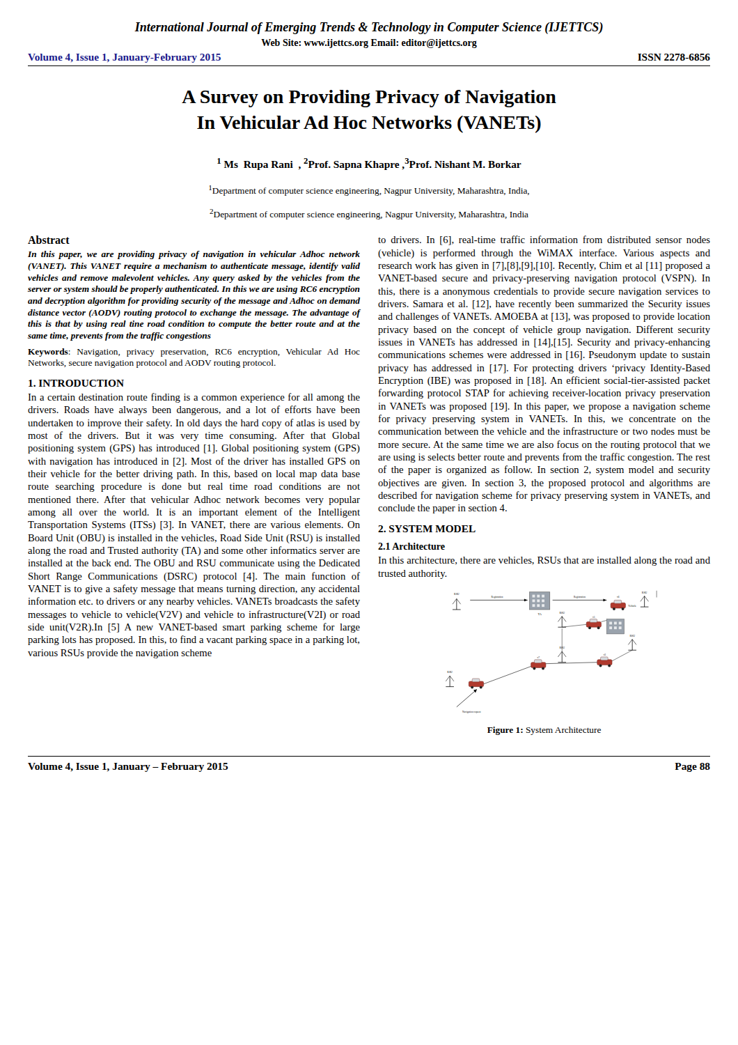International Journal of Emerging Trends & Technology in Computer Science (IJETTCS)
Web Site: www.ijettcs.org Email: editor@ijettcs.org
Volume 4, Issue 1, January-February 2015 ISSN 2278-6856
A Survey on Providing Privacy of Navigation
In Vehicular Ad Hoc Networks (VANETs)
1 Ms Rupa Rani , 2Prof. Sapna Khapre ,3Prof. Nishant M. Borkar
1Department of computer science engineering, Nagpur University, Maharashtra, India,
2Department of computer science engineering, Nagpur University, Maharashtra, India
Abstract
In this paper, we are providing privacy of navigation in vehicular Adhoc network (VANET). This VANET require a mechanism to authenticate message, identify valid vehicles and remove malevolent vehicles. Any query asked by the vehicles from the server or system should be properly authenticated. In this we are using RC6 encryption and decryption algorithm for providing security of the message and Adhoc on demand distance vector (AODV) routing protocol to exchange the message. The advantage of this is that by using real tine road condition to compute the better route and at the same time, prevents from the traffic congestions
Keywords: Navigation, privacy preservation, RC6 encryption, Vehicular Ad Hoc Networks, secure navigation protocol and AODV routing protocol.
1. INTRODUCTION
In a certain destination route finding is a common experience for all among the drivers. Roads have always been dangerous, and a lot of efforts have been undertaken to improve their safety. In old days the hard copy of atlas is used by most of the drivers. But it was very time consuming. After that Global positioning system (GPS) has introduced [1]. Global positioning system (GPS) with navigation has introduced in [2]. Most of the driver has installed GPS on their vehicle for the better driving path. In this, based on local map data base route searching procedure is done but real time road conditions are not mentioned there. After that vehicular Adhoc network becomes very popular among all over the world. It is an important element of the Intelligent Transportation Systems (ITSs) [3]. In VANET, there are various elements. On Board Unit (OBU) is installed in the vehicles, Road Side Unit (RSU) is installed along the road and Trusted authority (TA) and some other informatics server are installed at the back end. The OBU and RSU communicate using the Dedicated Short Range Communications (DSRC) protocol [4]. The main function of VANET is to give a safety message that means turning direction, any accidental information etc. to drivers or any nearby vehicles. VANETs broadcasts the safety messages to vehicle to vehicle(V2V) and vehicle to infrastructure(V2I) or road side unit(V2R).In [5] A new VANET-based smart parking scheme for large parking lots has proposed. In this, to find a vacant parking space in a parking lot, various RSUs provide the navigation scheme
to drivers. In [6], real-time traffic information from distributed sensor nodes (vehicle) is performed through the WiMAX interface. Various aspects and research work has given in [7],[8],[9],[10]. Recently, Chim et al [11] proposed a VANET-based secure and privacy-preserving navigation protocol (VSPN). In this, there is a anonymous credentials to provide secure navigation services to drivers. Samara et al. [12], have recently been summarized the Security issues and challenges of VANETs. AMOEBA at [13], was proposed to provide location privacy based on the concept of vehicle group navigation. Different security issues in VANETs has addressed in [14],[15]. Security and privacy-enhancing communications schemes were addressed in [16]. Pseudonym update to sustain privacy has addressed in [17]. For protecting drivers ‘privacy Identity-Based Encryption (IBE) was proposed in [18]. An efficient social-tier-assisted packet forwarding protocol STAP for achieving receiver-location privacy preservation in VANETs was proposed [19]. In this paper, we propose a navigation scheme for privacy preserving system in VANETs. In this, we concentrate on the communication between the vehicle and the infrastructure or two nodes must be more secure. At the same time we are also focus on the routing protocol that we are using is selects better route and prevents from the traffic congestion. The rest of the paper is organized as follow. In section 2, system model and security objectives are given. In section 3, the proposed protocol and algorithms are described for navigation scheme for privacy preserving system in VANETs, and conclude the paper in section 4.
2. SYSTEM MODEL
2.1 Architecture
In this architecture, there are vehicles, RSUs that are installed along the road and trusted authority.
TA Registration Registration RSU v6 Vehicle RSU RSU v5 RSU RSU v7 v3 RSU Navigation request
Figure 1: System Architecture
Volume 4, Issue 1, January – February 2015 Page 88